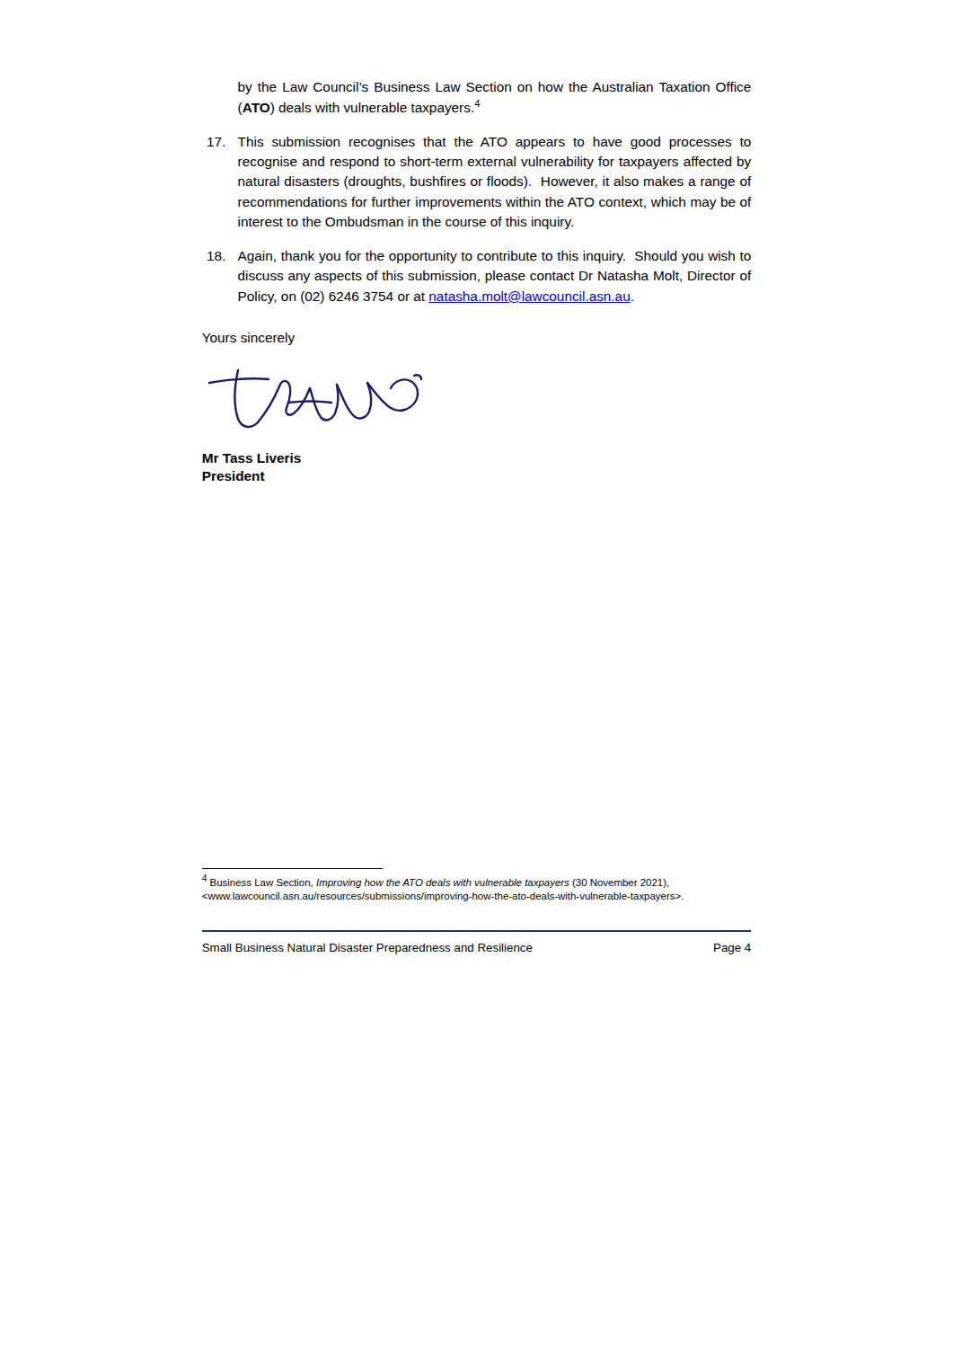by the Law Council’s Business Law Section on how the Australian Taxation Office (ATO) deals with vulnerable taxpayers.4
17.
This submission recognises that the ATO appears to have good processes to recognise and respond to short-term external vulnerability for taxpayers affected by natural disasters (droughts, bushfires or floods). However, it also makes a range of recommendations for further improvements within the ATO context, which may be of interest to the Ombudsman in the course of this inquiry.
18.
Again, thank you for the opportunity to contribute to this inquiry. Should you wish to discuss any aspects of this submission, please contact Dr Natasha Molt, Director of Policy, on (02) 6246 3754 or at natasha.molt@lawcouncil.asn.au.
Yours sincerely
Mr Tass Liveris
President
4 Business Law Section, Improving how the ATO deals with vulnerable taxpayers (30 November 2021), <www.lawcouncil.asn.au/resources/submissions/improving-how-the-ato-deals-with-vulnerable-taxpayers>.
Small Business Natural Disaster Preparedness and Resilience
Page 4